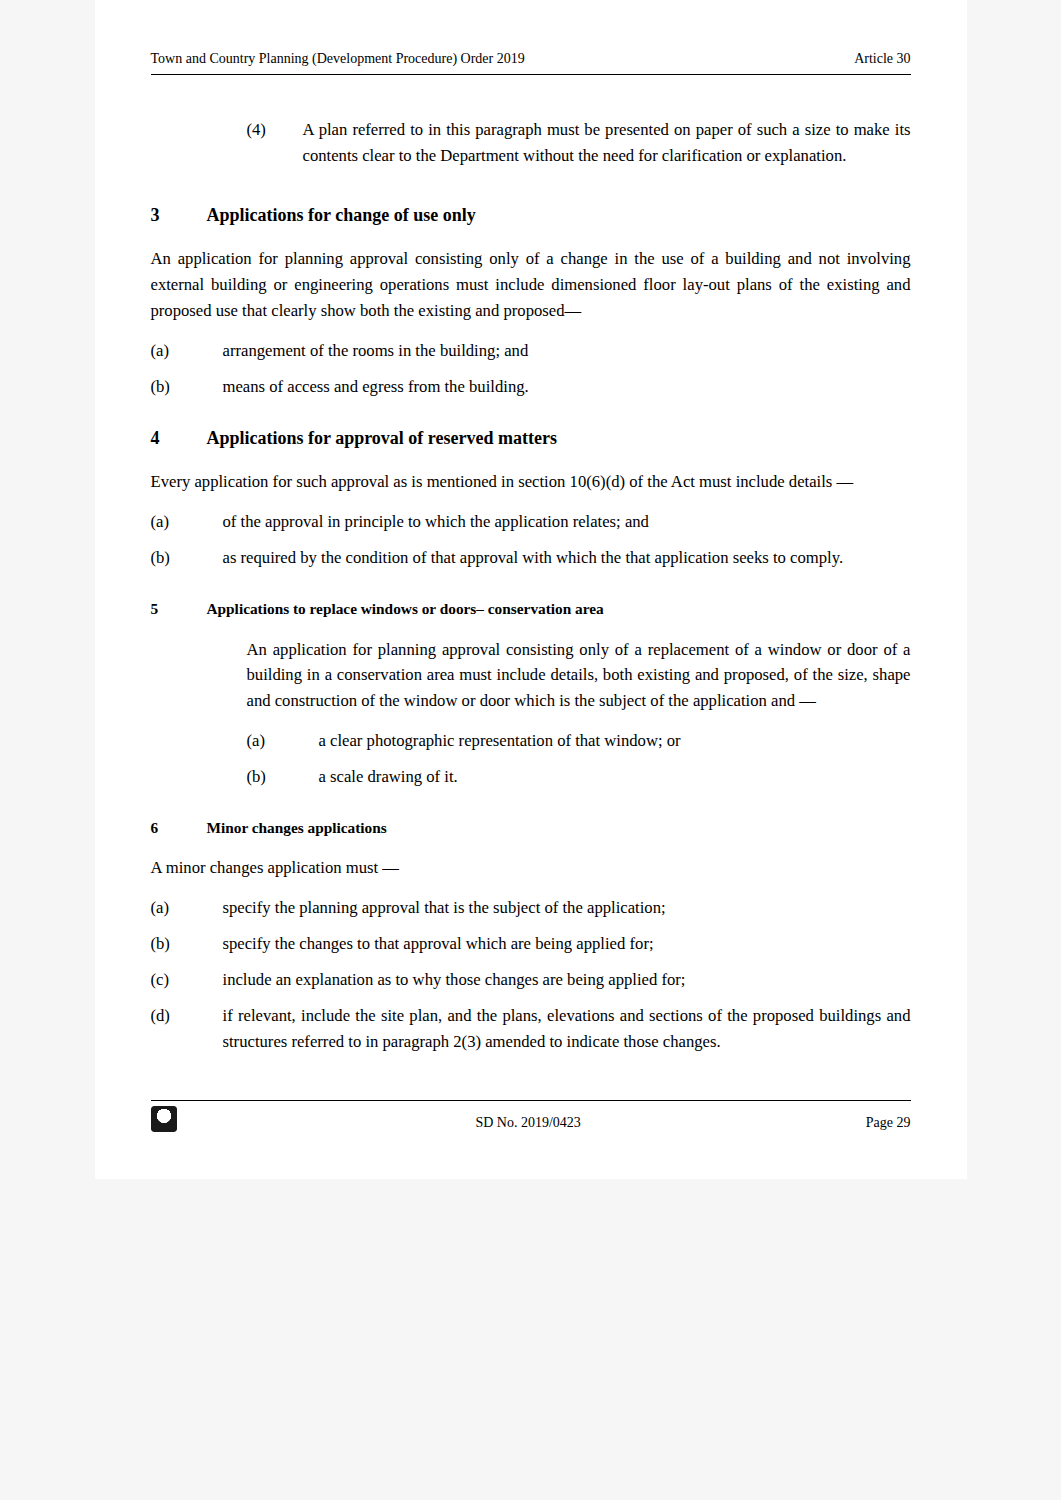Town and Country Planning (Development Procedure) Order 2019
Article 30
(4)
A plan referred to in this paragraph must be presented on paper of such a size to make its contents clear to the Department without the need for clarification or explanation.
3 Applications for change of use only
An application for planning approval consisting only of a change in the use of a building and not involving external building or engineering operations must include dimensioned floor lay-out plans of the existing and proposed use that clearly show both the existing and proposed—
(a) arrangement of the rooms in the building; and
(b) means of access and egress from the building.
4 Applications for approval of reserved matters
Every application for such approval as is mentioned in section 10(6)(d) of the Act must include details —
(a) of the approval in principle to which the application relates; and
(b) as required by the condition of that approval with which the that application seeks to comply.
5 Applications to replace windows or doors– conservation area
An application for planning approval consisting only of a replacement of a window or door of a building in a conservation area must include details, both existing and proposed, of the size, shape and construction of the window or door which is the subject of the application and —
(a) a clear photographic representation of that window; or
(b) a scale drawing of it.
6 Minor changes applications
A minor changes application must —
(a) specify the planning approval that is the subject of the application;
(b) specify the changes to that approval which are being applied for;
(c) include an explanation as to why those changes are being applied for;
(d) if relevant, include the site plan, and the plans, elevations and sections of the proposed buildings and structures referred to in paragraph 2(3) amended to indicate those changes.
SD No. 2019/0423
Page 29